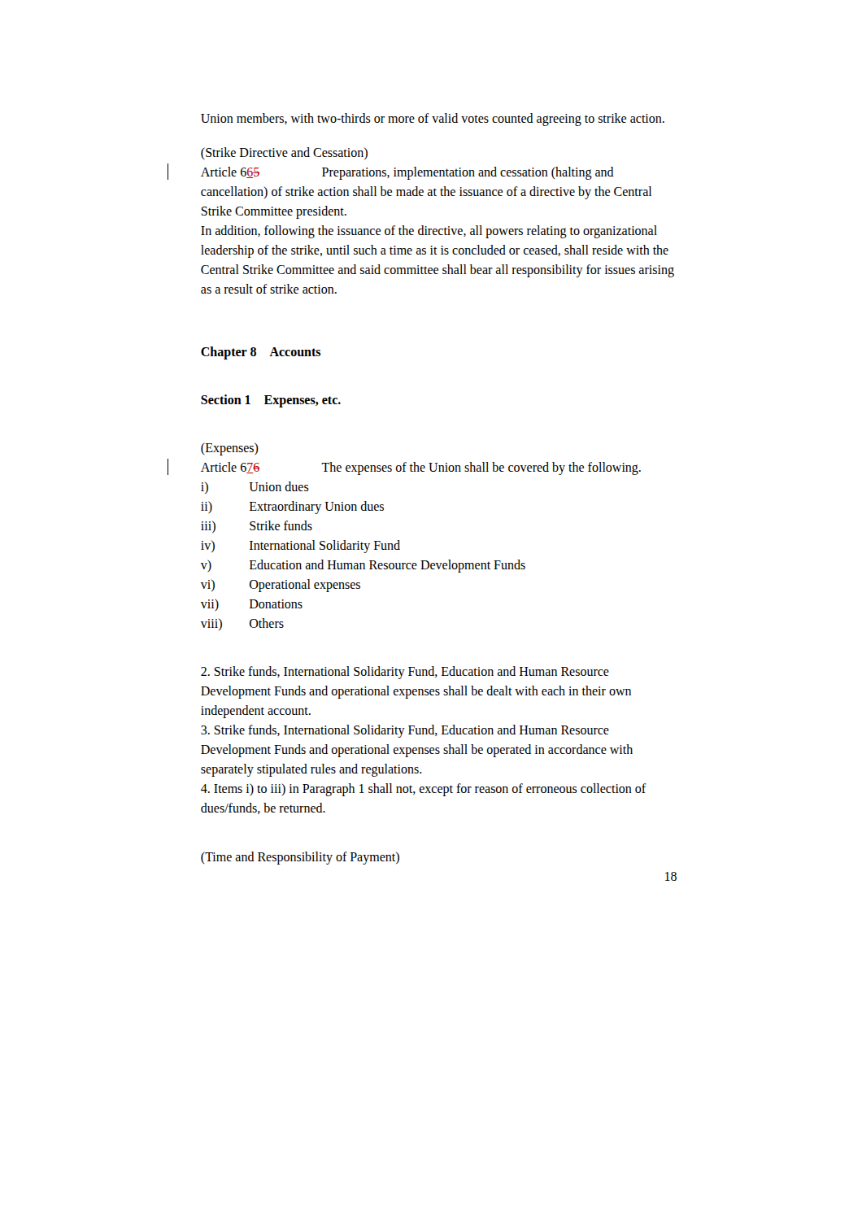Union members, with two-thirds or more of valid votes counted agreeing to strike action.
(Strike Directive and Cessation)
Article 665 Preparations, implementation and cessation (halting and cancellation) of strike action shall be made at the issuance of a directive by the Central Strike Committee president.
In addition, following the issuance of the directive, all powers relating to organizational leadership of the strike, until such a time as it is concluded or ceased, shall reside with the Central Strike Committee and said committee shall bear all responsibility for issues arising as a result of strike action.
Chapter 8 Accounts
Section 1 Expenses, etc.
(Expenses)
Article 676 The expenses of the Union shall be covered by the following.
i)
Union dues
ii)
Extraordinary Union dues
iii)
Strike funds
iv)
International Solidarity Fund
v)
Education and Human Resource Development Funds
vi)
Operational expenses
vii)
Donations
viii)
Others
2. Strike funds, International Solidarity Fund, Education and Human Resource Development Funds and operational expenses shall be dealt with each in their own independent account.
3. Strike funds, International Solidarity Fund, Education and Human Resource Development Funds and operational expenses shall be operated in accordance with separately stipulated rules and regulations.
4. Items i) to iii) in Paragraph 1 shall not, except for reason of erroneous collection of dues/funds, be returned.
(Time and Responsibility of Payment)
18